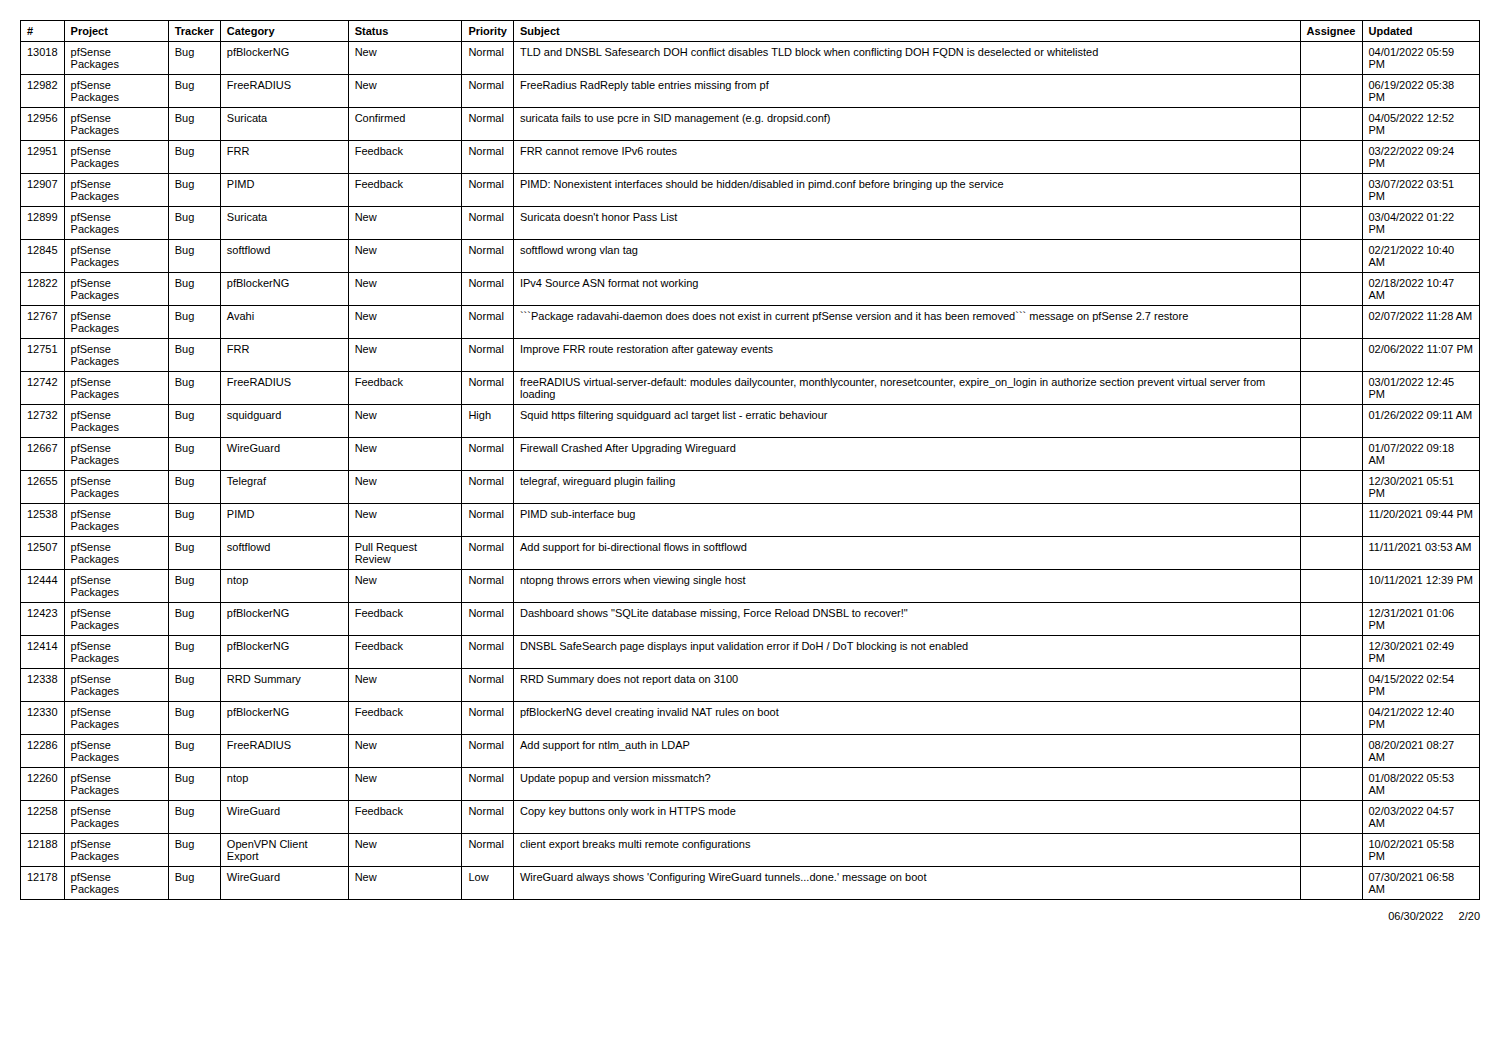| # | Project | Tracker | Category | Status | Priority | Subject | Assignee | Updated |
| --- | --- | --- | --- | --- | --- | --- | --- | --- |
| 13018 | pfSense Packages | Bug | pfBlockerNG | New | Normal | TLD and DNSBL Safesearch DOH conflict disables TLD block when conflicting DOH FQDN is deselected or whitelisted | | 04/01/2022 05:59 PM |
| 12982 | pfSense Packages | Bug | FreeRADIUS | New | Normal | FreeRadius RadReply table entries missing from pf | | 06/19/2022 05:38 PM |
| 12956 | pfSense Packages | Bug | Suricata | Confirmed | Normal | suricata fails to use pcre in SID management (e.g. dropsid.conf) | | 04/05/2022 12:52 PM |
| 12951 | pfSense Packages | Bug | FRR | Feedback | Normal | FRR cannot remove IPv6 routes | | 03/22/2022 09:24 PM |
| 12907 | pfSense Packages | Bug | PIMD | Feedback | Normal | PIMD: Nonexistent interfaces should be hidden/disabled in pimd.conf before bringing up the service | | 03/07/2022 03:51 PM |
| 12899 | pfSense Packages | Bug | Suricata | New | Normal | Suricata doesn't honor Pass List | | 03/04/2022 01:22 PM |
| 12845 | pfSense Packages | Bug | softflowd | New | Normal | softflowd wrong vlan tag | | 02/21/2022 10:40 AM |
| 12822 | pfSense Packages | Bug | pfBlockerNG | New | Normal | IPv4 Source ASN format not working | | 02/18/2022 10:47 AM |
| 12767 | pfSense Packages | Bug | Avahi | New | Normal | ```Package radavahi-daemon does does not exist in current pfSense version and it has been removed``` message on pfSense 2.7 restore | | 02/07/2022 11:28 AM |
| 12751 | pfSense Packages | Bug | FRR | New | Normal | Improve FRR route restoration after gateway events | | 02/06/2022 11:07 PM |
| 12742 | pfSense Packages | Bug | FreeRADIUS | Feedback | Normal | freeRADIUS virtual-server-default: modules dailycounter, monthlycounter, noresetcounter, expire_on_login in authorize section prevent virtual server from loading | | 03/01/2022 12:45 PM |
| 12732 | pfSense Packages | Bug | squidguard | New | High | Squid https filtering squidguard acl target list - erratic behaviour | | 01/26/2022 09:11 AM |
| 12667 | pfSense Packages | Bug | WireGuard | New | Normal | Firewall Crashed After Upgrading Wireguard | | 01/07/2022 09:18 AM |
| 12655 | pfSense Packages | Bug | Telegraf | New | Normal | telegraf, wireguard plugin failing | | 12/30/2021 05:51 PM |
| 12538 | pfSense Packages | Bug | PIMD | New | Normal | PIMD sub-interface bug | | 11/20/2021 09:44 PM |
| 12507 | pfSense Packages | Bug | softflowd | Pull Request Review | Normal | Add support for bi-directional flows in softflowd | | 11/11/2021 03:53 AM |
| 12444 | pfSense Packages | Bug | ntop | New | Normal | ntopng throws errors when viewing single host | | 10/11/2021 12:39 PM |
| 12423 | pfSense Packages | Bug | pfBlockerNG | Feedback | Normal | Dashboard shows "SQLite database missing, Force Reload DNSBL to recover!" | | 12/31/2021 01:06 PM |
| 12414 | pfSense Packages | Bug | pfBlockerNG | Feedback | Normal | DNSBL SafeSearch page displays input validation error if DoH / DoT blocking is not enabled | | 12/30/2021 02:49 PM |
| 12338 | pfSense Packages | Bug | RRD Summary | New | Normal | RRD Summary does not report data on 3100 | | 04/15/2022 02:54 PM |
| 12330 | pfSense Packages | Bug | pfBlockerNG | Feedback | Normal | pfBlockerNG devel creating invalid NAT rules on boot | | 04/21/2022 12:40 PM |
| 12286 | pfSense Packages | Bug | FreeRADIUS | New | Normal | Add support for ntlm_auth in LDAP | | 08/20/2021 08:27 AM |
| 12260 | pfSense Packages | Bug | ntop | New | Normal | Update popup and version missmatch? | | 01/08/2022 05:53 AM |
| 12258 | pfSense Packages | Bug | WireGuard | Feedback | Normal | Copy key buttons only work in HTTPS mode | | 02/03/2022 04:57 AM |
| 12188 | pfSense Packages | Bug | OpenVPN Client Export | New | Normal | client export breaks multi remote configurations | | 10/02/2021 05:58 PM |
| 12178 | pfSense Packages | Bug | WireGuard | New | Low | WireGuard always shows 'Configuring WireGuard tunnels...done.' message on boot | | 07/30/2021 06:58 AM |
06/30/2022 2/20